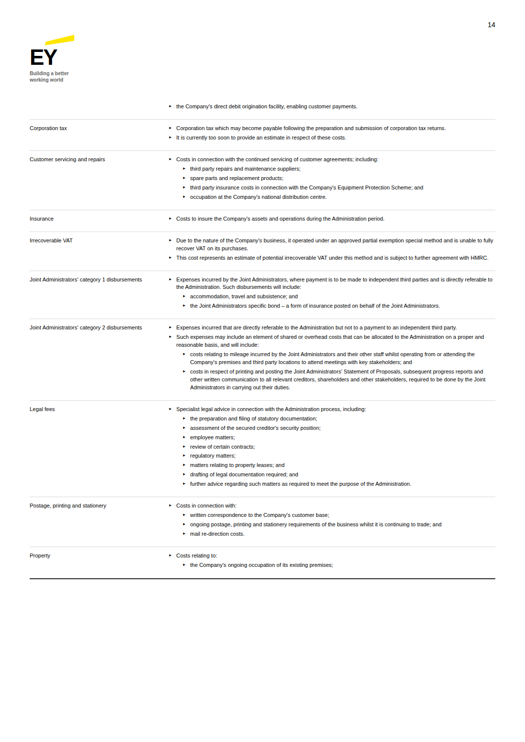14
EY
Building a better
working world
| | the Company's direct debit origination facility, enabling customer payments. |
| Corporation tax | Corporation tax which may become payable following the preparation and submission of corporation tax returns. It is currently too soon to provide an estimate in respect of these costs. |
| Customer servicing and repairs | Costs in connection with the continued servicing of customer agreements; including: third party repairs and maintenance suppliers; spare parts and replacement products; third party insurance costs in connection with the Company's Equipment Protection Scheme; and occupation at the Company's national distribution centre. |
| Insurance | Costs to insure the Company's assets and operations during the Administration period. |
| Irrecoverable VAT | Due to the nature of the Company's business, it operated under an approved partial exemption special method and is unable to fully recover VAT on its purchases. This cost represents an estimate of potential irrecoverable VAT under this method and is subject to further agreement with HMRC. |
| Joint Administrators' category 1 disbursements | Expenses incurred by the Joint Administrators, where payment is to be made to independent third parties and is directly referable to the Administration. Such disbursements will include: accommodation, travel and subsistence; and the Joint Administrators specific bond – a form of insurance posted on behalf of the Joint Administrators. |
| Joint Administrators' category 2 disbursements | Expenses incurred that are directly referable to the Administration but not to a payment to an independent third party. Such expenses may include an element of shared or overhead costs that can be allocated to the Administration on a proper and reasonable basis, and will include: costs relating to mileage incurred by the Joint Administrators and their other staff whilst operating from or attending the Company's premises and third party locations to attend meetings with key stakeholders; and costs in respect of printing and posting the Joint Administrators' Statement of Proposals, subsequent progress reports and other written communication to all relevant creditors, shareholders and other stakeholders, required to be done by the Joint Administrators in carrying out their duties. |
| Legal fees | Specialist legal advice in connection with the Administration process, including: the preparation and filing of statutory documentation; assessment of the secured creditor's security position; employee matters; review of certain contracts; regulatory matters; matters relating to property leases; and drafting of legal documentation required; and further advice regarding such matters as required to meet the purpose of the Administration. |
| Postage, printing and stationery | Costs in connection with: written correspondence to the Company's customer base; ongoing postage, printing and stationery requirements of the business whilst it is continuing to trade; and mail re-direction costs. |
| Property | Costs relating to: the Company's ongoing occupation of its existing premises; |